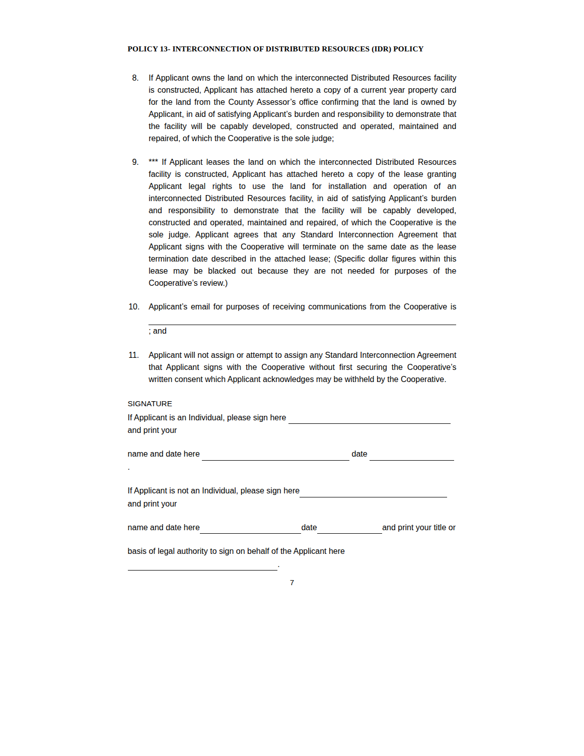POLICY 13- INTERCONNECTION OF DISTRIBUTED RESOURCES (IDR) POLICY
If Applicant owns the land on which the interconnected Distributed Resources facility is constructed, Applicant has attached hereto a copy of a current year property card for the land from the County Assessor’s office confirming that the land is owned by Applicant, in aid of satisfying Applicant’s burden and responsibility to demonstrate that the facility will be capably developed, constructed and operated, maintained and repaired, of which the Cooperative is the sole judge;
*** If Applicant leases the land on which the interconnected Distributed Resources facility is constructed, Applicant has attached hereto a copy of the lease granting Applicant legal rights to use the land for installation and operation of an interconnected Distributed Resources facility, in aid of satisfying Applicant’s burden and responsibility to demonstrate that the facility will be capably developed, constructed and operated, maintained and repaired, of which the Cooperative is the sole judge. Applicant agrees that any Standard Interconnection Agreement that Applicant signs with the Cooperative will terminate on the same date as the lease termination date described in the attached lease; (Specific dollar figures within this lease may be blacked out because they are not needed for purposes of the Cooperative’s review.)
Applicant’s email for purposes of receiving communications from the Cooperative is ; and
Applicant will not assign or attempt to assign any Standard Interconnection Agreement that Applicant signs with the Cooperative without first securing the Cooperative’s written consent which Applicant acknowledges may be withheld by the Cooperative.
SIGNATURE
If Applicant is an Individual, please sign here and print your
name and date here date .
If Applicant is not an Individual, please sign here and print your
name and date here date and print your title or
basis of legal authority to sign on behalf of the Applicant here .
7